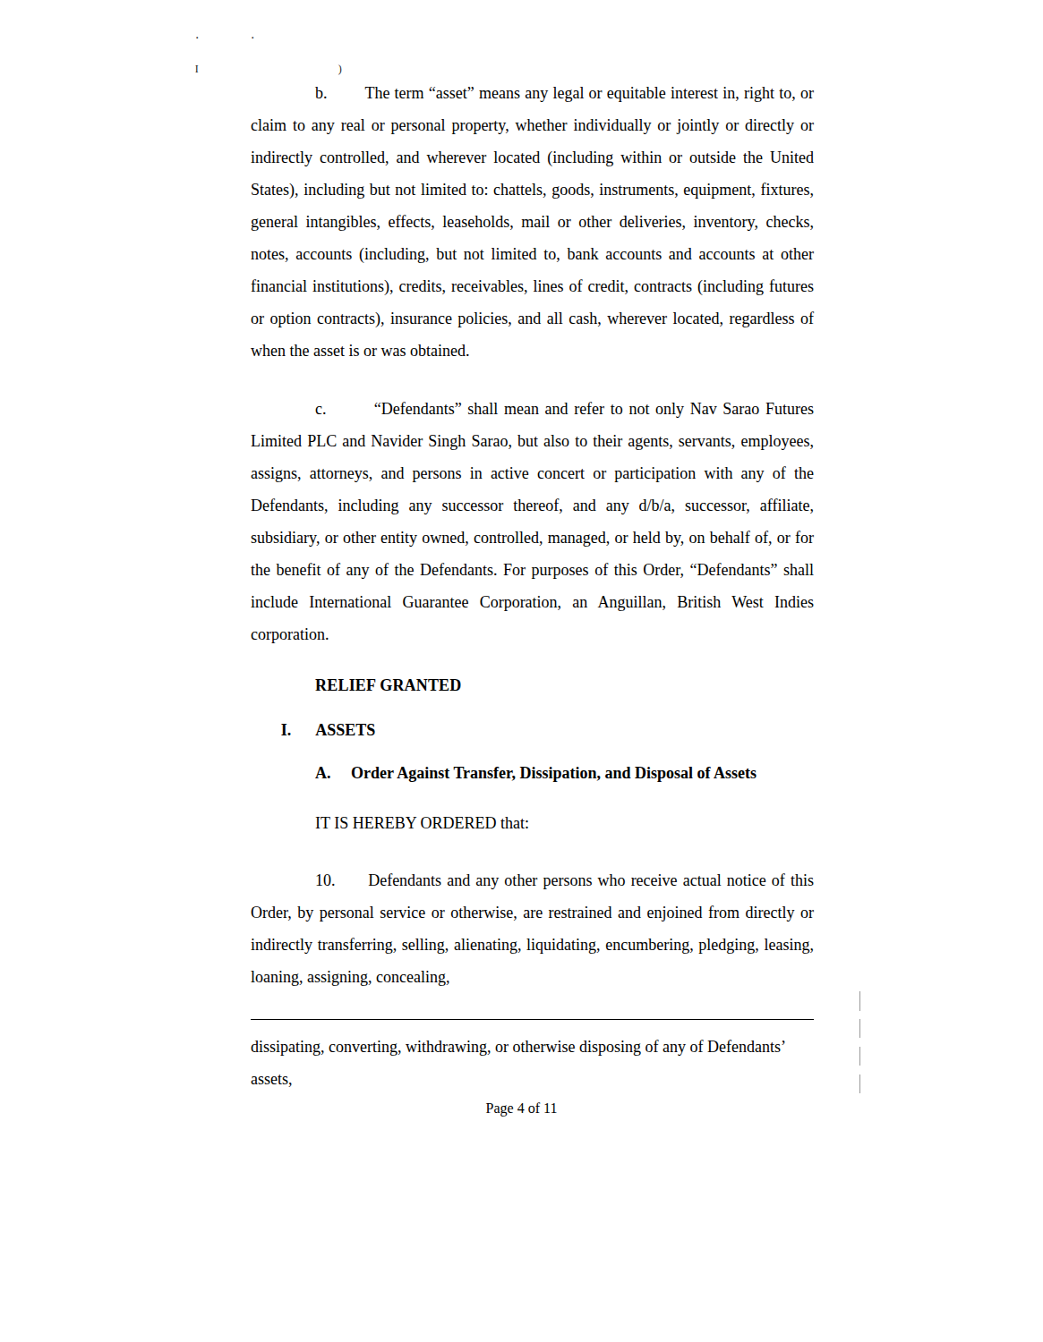· ·
I )
b. The term “asset” means any legal or equitable interest in, right to, or claim to any real or personal property, whether individually or jointly or directly or indirectly controlled, and wherever located (including within or outside the United States), including but not limited to: chattels, goods, instruments, equipment, fixtures, general intangibles, effects, leaseholds, mail or other deliveries, inventory, checks, notes, accounts (including, but not limited to, bank accounts and accounts at other financial institutions), credits, receivables, lines of credit, contracts (including futures or option contracts), insurance policies, and all cash, wherever located, regardless of when the asset is or was obtained.
c. “Defendants” shall mean and refer to not only Nav Sarao Futures Limited PLC and Navider Singh Sarao, but also to their agents, servants, employees, assigns, attorneys, and persons in active concert or participation with any of the Defendants, including any successor thereof, and any d/b/a, successor, affiliate, subsidiary, or other entity owned, controlled, managed, or held by, on behalf of, or for the benefit of any of the Defendants. For purposes of this Order, “Defendants” shall include International Guarantee Corporation, an Anguillan, British West Indies corporation.
RELIEF GRANTED
I. ASSETS
A. Order Against Transfer, Dissipation, and Disposal of Assets
IT IS HEREBY ORDERED that:
10. Defendants and any other persons who receive actual notice of this Order, by personal service or otherwise, are restrained and enjoined from directly or indirectly transferring, selling, alienating, liquidating, encumbering, pledging, leasing, loaning, assigning, concealing,
dissipating, converting, withdrawing, or otherwise disposing of any of Defendants’ assets,
Page 4 of 11